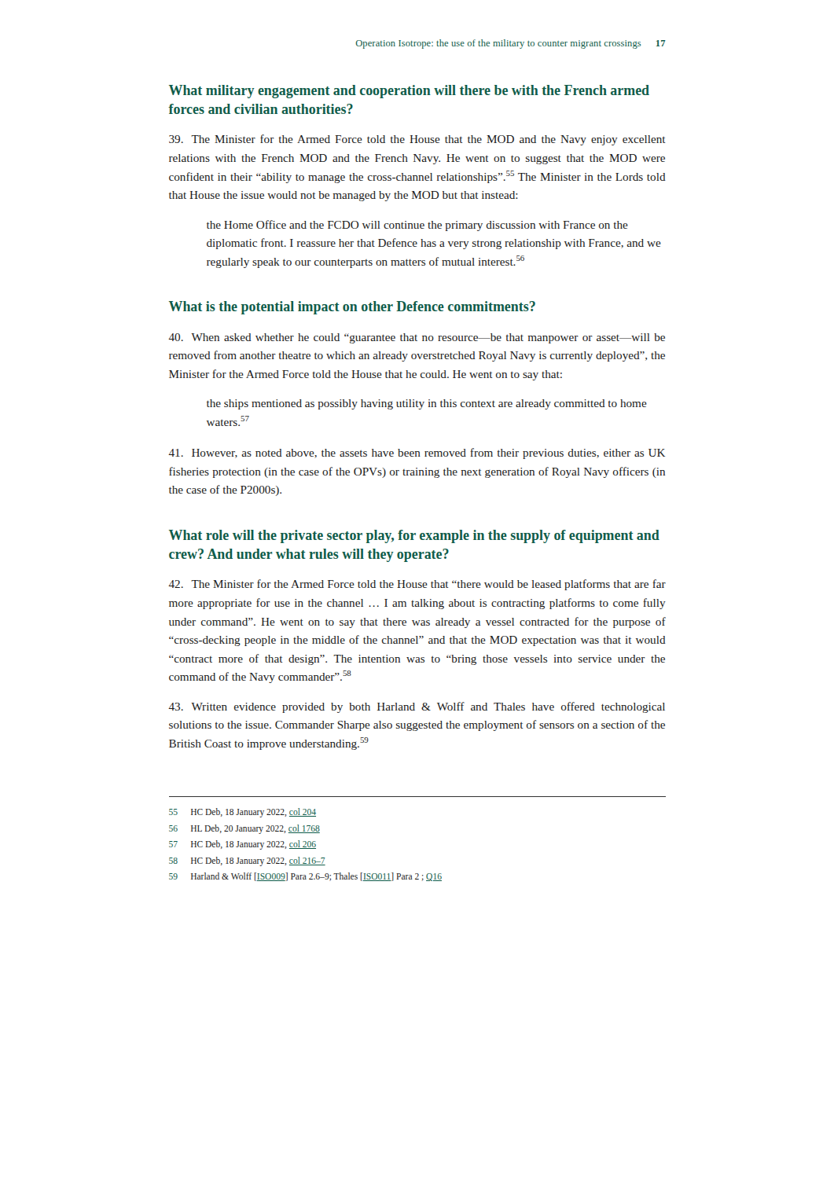Operation Isotrope: the use of the military to counter migrant crossings 17
What military engagement and cooperation will there be with the French armed forces and civilian authorities?
39. The Minister for the Armed Force told the House that the MOD and the Navy enjoy excellent relations with the French MOD and the French Navy. He went on to suggest that the MOD were confident in their “ability to manage the cross-channel relationships”.55 The Minister in the Lords told that House the issue would not be managed by the MOD but that instead:
the Home Office and the FCDO will continue the primary discussion with France on the diplomatic front. I reassure her that Defence has a very strong relationship with France, and we regularly speak to our counterparts on matters of mutual interest.56
What is the potential impact on other Defence commitments?
40. When asked whether he could “guarantee that no resource—be that manpower or asset—will be removed from another theatre to which an already overstretched Royal Navy is currently deployed”, the Minister for the Armed Force told the House that he could. He went on to say that:
the ships mentioned as possibly having utility in this context are already committed to home waters.57
41. However, as noted above, the assets have been removed from their previous duties, either as UK fisheries protection (in the case of the OPVs) or training the next generation of Royal Navy officers (in the case of the P2000s).
What role will the private sector play, for example in the supply of equipment and crew? And under what rules will they operate?
42. The Minister for the Armed Force told the House that “there would be leased platforms that are far more appropriate for use in the channel … I am talking about is contracting platforms to come fully under command”. He went on to say that there was already a vessel contracted for the purpose of “cross-decking people in the middle of the channel” and that the MOD expectation was that it would “contract more of that design”. The intention was to “bring those vessels into service under the command of the Navy commander”.58
43. Written evidence provided by both Harland & Wolff and Thales have offered technological solutions to the issue. Commander Sharpe also suggested the employment of sensors on a section of the British Coast to improve understanding.59
55 HC Deb, 18 January 2022, col 204
56 HL Deb, 20 January 2022, col 1768
57 HC Deb, 18 January 2022, col 206
58 HC Deb, 18 January 2022, col 216–7
59 Harland & Wolff [ISO009] Para 2.6–9; Thales [ISO011] Para 2 ; Q16